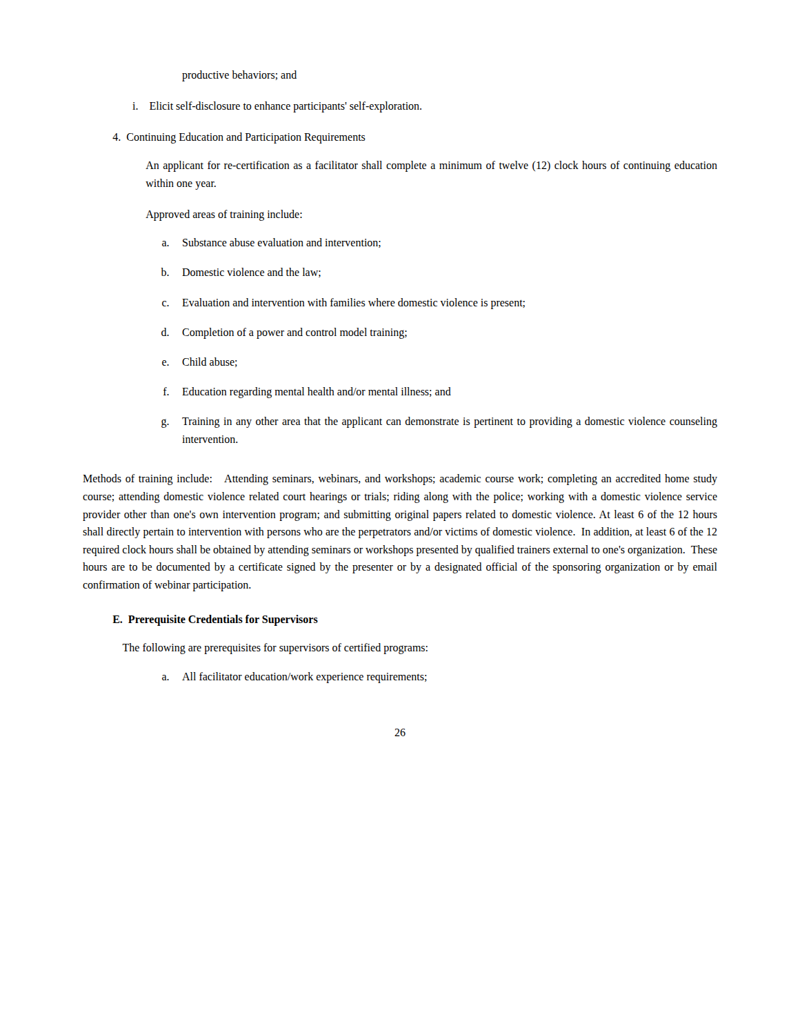productive behaviors; and
i. Elicit self-disclosure to enhance participants' self-exploration.
4. Continuing Education and Participation Requirements
An applicant for re-certification as a facilitator shall complete a minimum of twelve (12) clock hours of continuing education within one year.
Approved areas of training include:
Substance abuse evaluation and intervention;
Domestic violence and the law;
Evaluation and intervention with families where domestic violence is present;
Completion of a power and control model training;
Child abuse;
Education regarding mental health and/or mental illness; and
Training in any other area that the applicant can demonstrate is pertinent to providing a domestic violence counseling intervention.
Methods of training include: Attending seminars, webinars, and workshops; academic course work; completing an accredited home study course; attending domestic violence related court hearings or trials; riding along with the police; working with a domestic violence service provider other than one's own intervention program; and submitting original papers related to domestic violence. At least 6 of the 12 hours shall directly pertain to intervention with persons who are the perpetrators and/or victims of domestic violence. In addition, at least 6 of the 12 required clock hours shall be obtained by attending seminars or workshops presented by qualified trainers external to one's organization. These hours are to be documented by a certificate signed by the presenter or by a designated official of the sponsoring organization or by email confirmation of webinar participation.
E. Prerequisite Credentials for Supervisors
The following are prerequisites for supervisors of certified programs:
All facilitator education/work experience requirements;
26